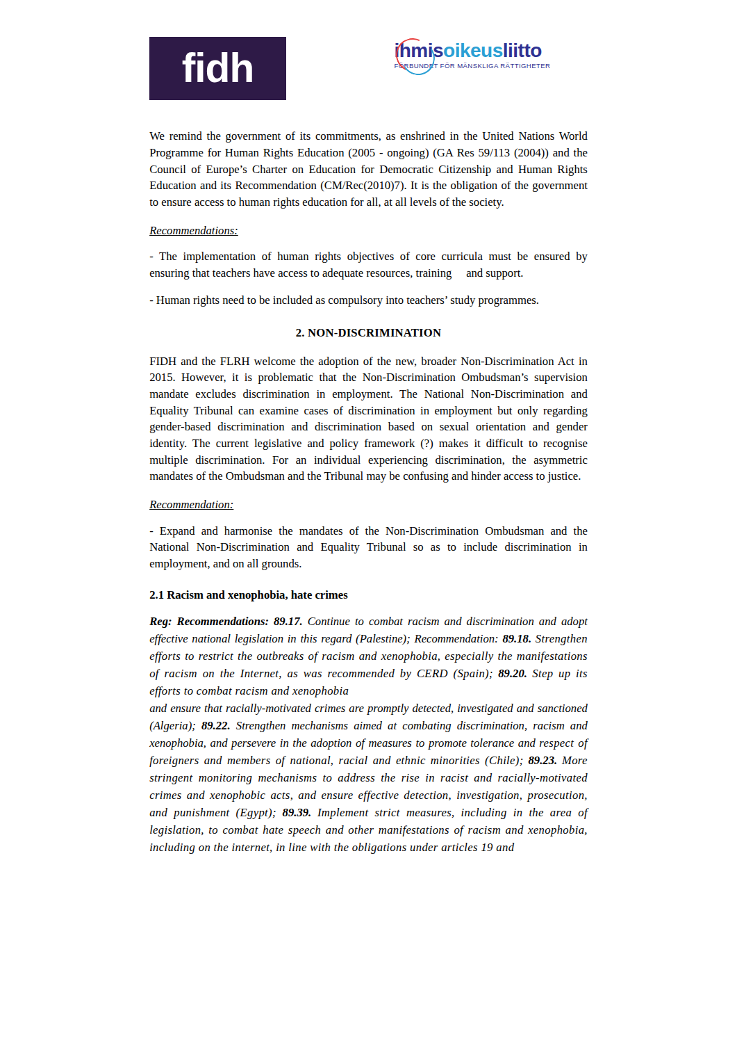fidh
ihmisoikeusliitto
FÖRBUNDET FÖR MÄNSKLIGA RÄTTIGHETER
We remind the government of its commitments, as enshrined in the United Nations World Programme for Human Rights Education (2005 - ongoing) (GA Res 59/113 (2004)) and the Council of Europe’s Charter on Education for Democratic Citizenship and Human Rights Education and its Recommendation (CM/Rec(2010)7). It is the obligation of the government to ensure access to human rights education for all, at all levels of the society.
Recommendations:
- The implementation of human rights objectives of core curricula must be ensured by ensuring that teachers have access to adequate resources, training and support.
- Human rights need to be included as compulsory into teachers’ study programmes.
2. NON-DISCRIMINATION
FIDH and the FLRH welcome the adoption of the new, broader Non-Discrimination Act in 2015. However, it is problematic that the Non-Discrimination Ombudsman’s supervision mandate excludes discrimination in employment. The National Non-Discrimination and Equality Tribunal can examine cases of discrimination in employment but only regarding gender-based discrimination and discrimination based on sexual orientation and gender identity. The current legislative and policy framework (?) makes it difficult to recognise multiple discrimination. For an individual experiencing discrimination, the asymmetric mandates of the Ombudsman and the Tribunal may be confusing and hinder access to justice.
Recommendation:
- Expand and harmonise the mandates of the Non-Discrimination Ombudsman and the National Non-Discrimination and Equality Tribunal so as to include discrimination in employment, and on all grounds.
2.1 Racism and xenophobia, hate crimes
Reg: Recommendations: 89.17. Continue to combat racism and discrimination and adopt effective national legislation in this regard (Palestine); Recommendation: 89.18. Strengthen efforts to restrict the outbreaks of racism and xenophobia, especially the manifestations of racism on the Internet, as was recommended by CERD (Spain); 89.20. Step up its efforts to combat racism and xenophobia
and ensure that racially-motivated crimes are promptly detected, investigated and sanctioned (Algeria); 89.22. Strengthen mechanisms aimed at combating discrimination, racism and xenophobia, and persevere in the adoption of measures to promote tolerance and respect of foreigners and members of national, racial and ethnic minorities (Chile); 89.23. More stringent monitoring mechanisms to address the rise in racist and racially-motivated crimes and xenophobic acts, and ensure effective detection, investigation, prosecution, and punishment (Egypt); 89.39. Implement strict measures, including in the area of legislation, to combat hate speech and other manifestations of racism and xenophobia, including on the internet, in line with the obligations under articles 19 and